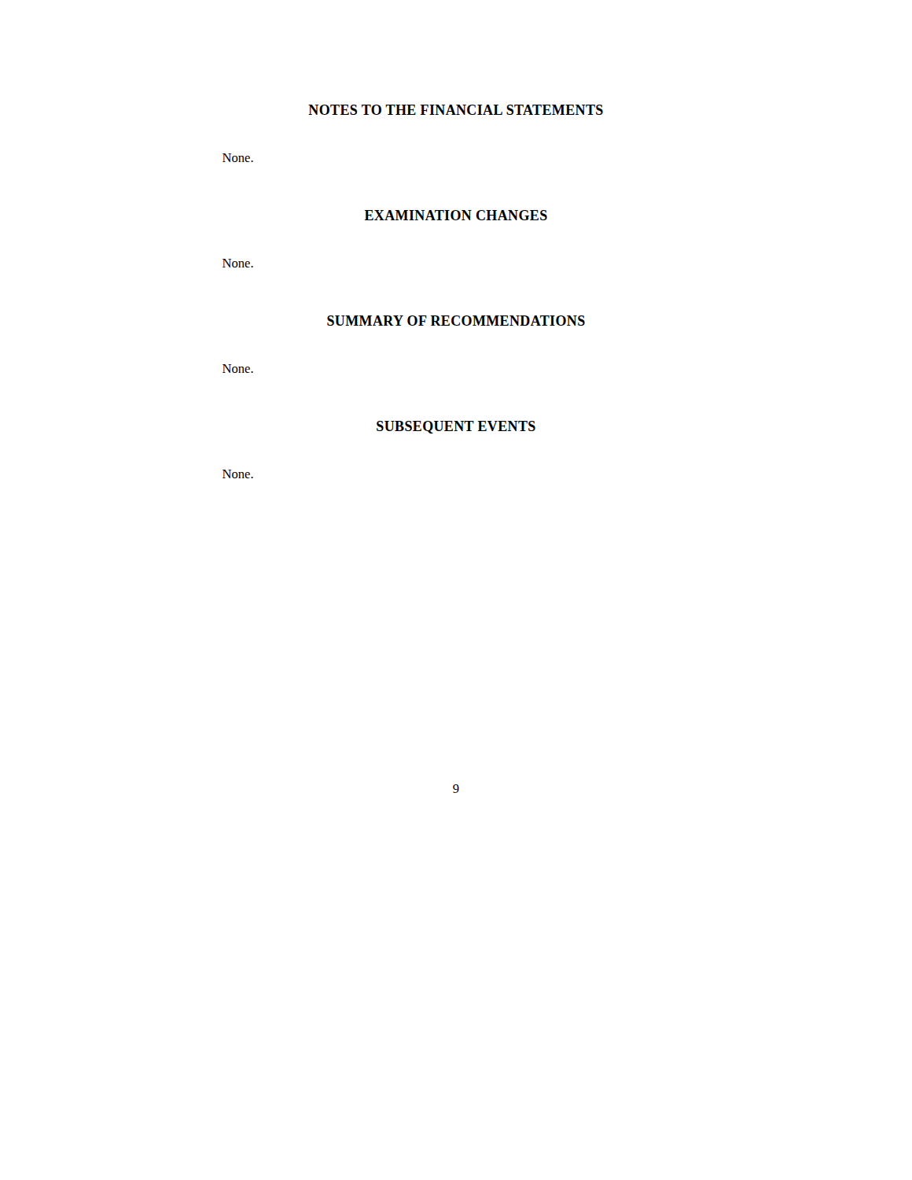Notes to the Financial Statements
None.
Examination Changes
None.
Summary of Recommendations
None.
Subsequent Events
None.
9